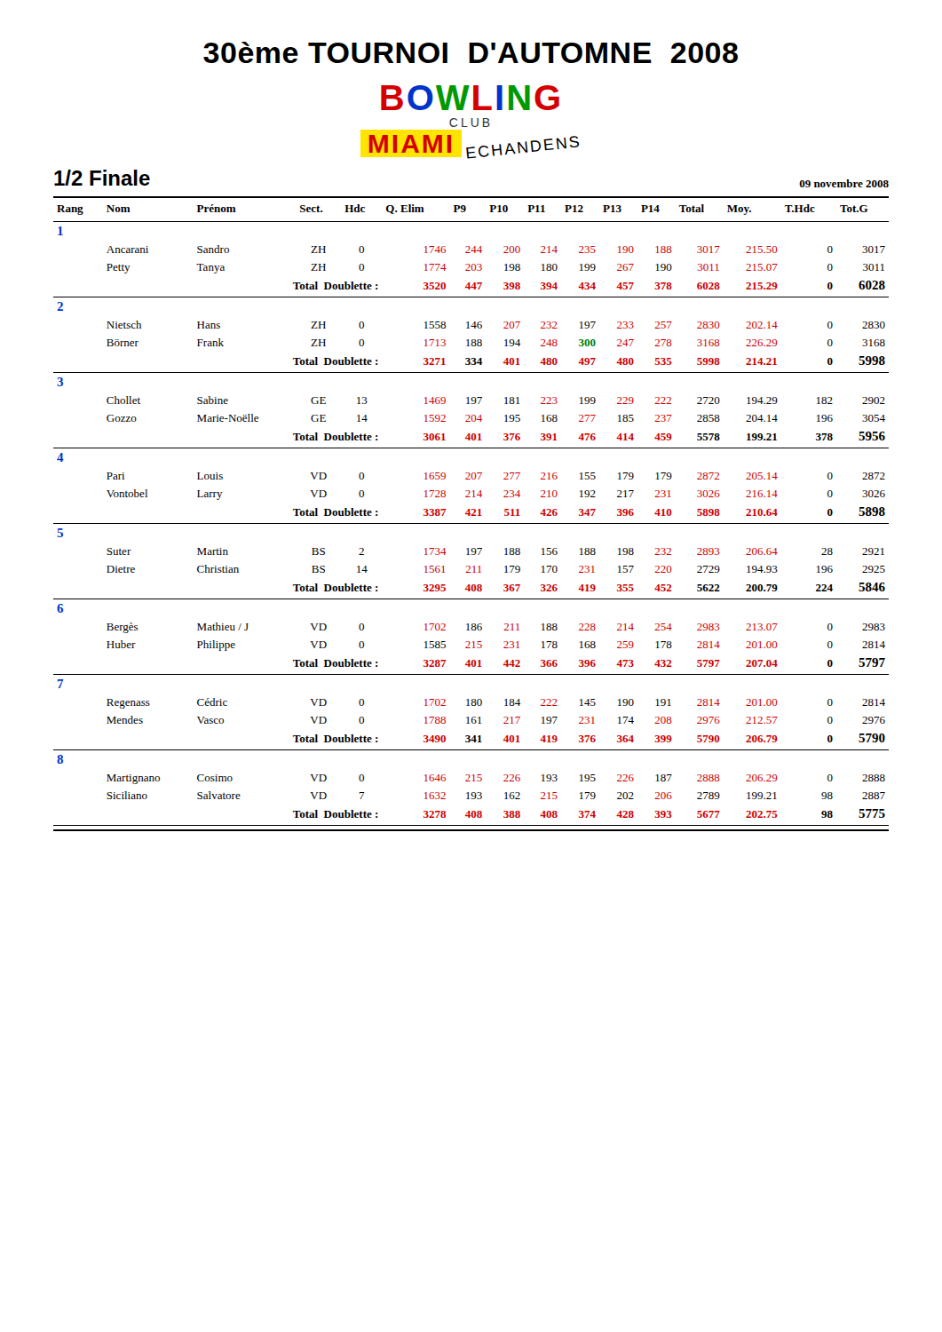30ème TOURNOI D'AUTOMNE 2008
BOWLING
CLUB
MIAMI
ECHANDENS
1/2 Finale
09 novembre 2008
| Rang | Nom | Prénom | Sect. | Hdc | Q. Elim | P9 | P10 | P11 | P12 | P13 | P14 | Total | Moy. | T.Hdc | Tot.G |
| --- | --- | --- | --- | --- | --- | --- | --- | --- | --- | --- | --- | --- | --- | --- | --- |
| 1 | |
| | Ancarani | Sandro | ZH | 0 | 1746 | 244 | 200 | 214 | 235 | 190 | 188 | 3017 | 215.50 | 0 | 3017 |
| | Petty | Tanya | ZH | 0 | 1774 | 203 | 198 | 180 | 199 | 267 | 190 | 3011 | 215.07 | 0 | 3011 |
| | Total Doublette : | 3520 | 447 | 398 | 394 | 434 | 457 | 378 | 6028 | 215.29 | 0 | 6028 |
| 2 | |
| | Nietsch | Hans | ZH | 0 | 1558 | 146 | 207 | 232 | 197 | 233 | 257 | 2830 | 202.14 | 0 | 2830 |
| | Börner | Frank | ZH | 0 | 1713 | 188 | 194 | 248 | 300 | 247 | 278 | 3168 | 226.29 | 0 | 3168 |
| | Total Doublette : | 3271 | 334 | 401 | 480 | 497 | 480 | 535 | 5998 | 214.21 | 0 | 5998 |
| 3 | |
| | Chollet | Sabine | GE | 13 | 1469 | 197 | 181 | 223 | 199 | 229 | 222 | 2720 | 194.29 | 182 | 2902 |
| | Gozzo | Marie-Noëlle | GE | 14 | 1592 | 204 | 195 | 168 | 277 | 185 | 237 | 2858 | 204.14 | 196 | 3054 |
| | Total Doublette : | 3061 | 401 | 376 | 391 | 476 | 414 | 459 | 5578 | 199.21 | 378 | 5956 |
| 4 | |
| | Pari | Louis | VD | 0 | 1659 | 207 | 277 | 216 | 155 | 179 | 179 | 2872 | 205.14 | 0 | 2872 |
| | Vontobel | Larry | VD | 0 | 1728 | 214 | 234 | 210 | 192 | 217 | 231 | 3026 | 216.14 | 0 | 3026 |
| | Total Doublette : | 3387 | 421 | 511 | 426 | 347 | 396 | 410 | 5898 | 210.64 | 0 | 5898 |
| 5 | |
| | Suter | Martin | BS | 2 | 1734 | 197 | 188 | 156 | 188 | 198 | 232 | 2893 | 206.64 | 28 | 2921 |
| | Dietre | Christian | BS | 14 | 1561 | 211 | 179 | 170 | 231 | 157 | 220 | 2729 | 194.93 | 196 | 2925 |
| | Total Doublette : | 3295 | 408 | 367 | 326 | 419 | 355 | 452 | 5622 | 200.79 | 224 | 5846 |
| 6 | |
| | Bergès | Mathieu / J | VD | 0 | 1702 | 186 | 211 | 188 | 228 | 214 | 254 | 2983 | 213.07 | 0 | 2983 |
| | Huber | Philippe | VD | 0 | 1585 | 215 | 231 | 178 | 168 | 259 | 178 | 2814 | 201.00 | 0 | 2814 |
| | Total Doublette : | 3287 | 401 | 442 | 366 | 396 | 473 | 432 | 5797 | 207.04 | 0 | 5797 |
| 7 | |
| | Regenass | Cédric | VD | 0 | 1702 | 180 | 184 | 222 | 145 | 190 | 191 | 2814 | 201.00 | 0 | 2814 |
| | Mendes | Vasco | VD | 0 | 1788 | 161 | 217 | 197 | 231 | 174 | 208 | 2976 | 212.57 | 0 | 2976 |
| | Total Doublette : | 3490 | 341 | 401 | 419 | 376 | 364 | 399 | 5790 | 206.79 | 0 | 5790 |
| 8 | |
| | Martignano | Cosimo | VD | 0 | 1646 | 215 | 226 | 193 | 195 | 226 | 187 | 2888 | 206.29 | 0 | 2888 |
| | Siciliano | Salvatore | VD | 7 | 1632 | 193 | 162 | 215 | 179 | 202 | 206 | 2789 | 199.21 | 98 | 2887 |
| | Total Doublette : | 3278 | 408 | 388 | 408 | 374 | 428 | 393 | 5677 | 202.75 | 98 | 5775 |